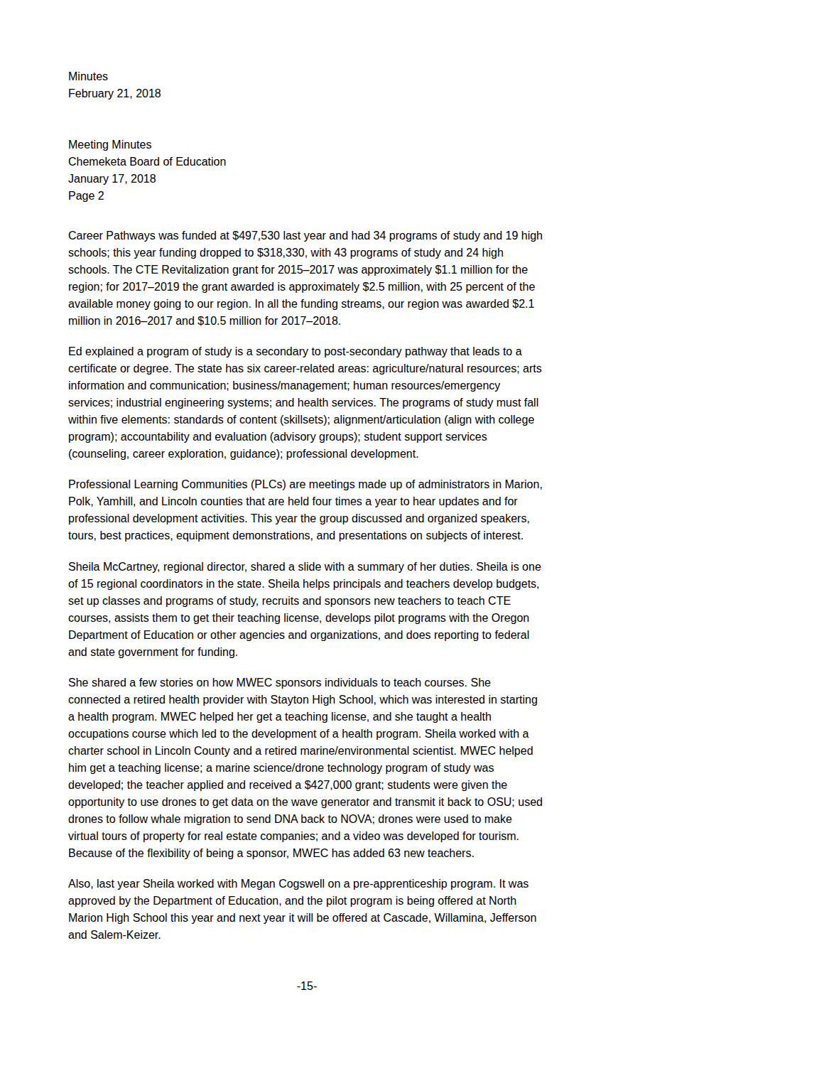Minutes
February 21, 2018
Meeting Minutes
Chemeketa Board of Education
January 17, 2018
Page 2
Career Pathways was funded at $497,530 last year and had 34 programs of study and 19 high schools; this year funding dropped to $318,330, with 43 programs of study and 24 high schools. The CTE Revitalization grant for 2015–2017 was approximately $1.1 million for the region; for 2017–2019 the grant awarded is approximately $2.5 million, with 25 percent of the available money going to our region. In all the funding streams, our region was awarded $2.1 million in 2016–2017 and $10.5 million for 2017–2018.
Ed explained a program of study is a secondary to post-secondary pathway that leads to a certificate or degree. The state has six career-related areas: agriculture/natural resources; arts information and communication; business/management; human resources/emergency services; industrial engineering systems; and health services. The programs of study must fall within five elements: standards of content (skillsets); alignment/articulation (align with college program); accountability and evaluation (advisory groups); student support services (counseling, career exploration, guidance); professional development.
Professional Learning Communities (PLCs) are meetings made up of administrators in Marion, Polk, Yamhill, and Lincoln counties that are held four times a year to hear updates and for professional development activities. This year the group discussed and organized speakers, tours, best practices, equipment demonstrations, and presentations on subjects of interest.
Sheila McCartney, regional director, shared a slide with a summary of her duties. Sheila is one of 15 regional coordinators in the state. Sheila helps principals and teachers develop budgets, set up classes and programs of study, recruits and sponsors new teachers to teach CTE courses, assists them to get their teaching license, develops pilot programs with the Oregon Department of Education or other agencies and organizations, and does reporting to federal and state government for funding.
She shared a few stories on how MWEC sponsors individuals to teach courses. She connected a retired health provider with Stayton High School, which was interested in starting a health program. MWEC helped her get a teaching license, and she taught a health occupations course which led to the development of a health program. Sheila worked with a charter school in Lincoln County and a retired marine/environmental scientist. MWEC helped him get a teaching license; a marine science/drone technology program of study was developed; the teacher applied and received a $427,000 grant; students were given the opportunity to use drones to get data on the wave generator and transmit it back to OSU; used drones to follow whale migration to send DNA back to NOVA; drones were used to make virtual tours of property for real estate companies; and a video was developed for tourism. Because of the flexibility of being a sponsor, MWEC has added 63 new teachers.
Also, last year Sheila worked with Megan Cogswell on a pre-apprenticeship program. It was approved by the Department of Education, and the pilot program is being offered at North Marion High School this year and next year it will be offered at Cascade, Willamina, Jefferson and Salem-Keizer.
-15-